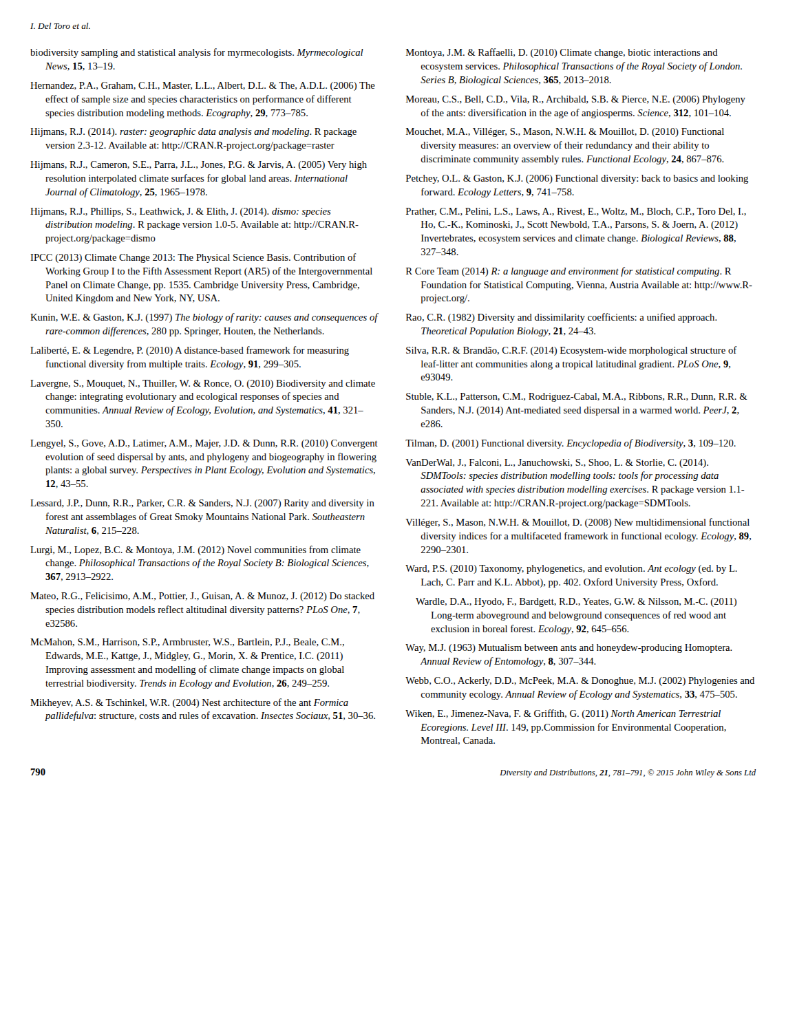I. Del Toro et al.
biodiversity sampling and statistical analysis for myrmecologists. Myrmecological News, 15, 13–19.
Hernandez, P.A., Graham, C.H., Master, L.L., Albert, D.L. & The, A.D.L. (2006) The effect of sample size and species characteristics on performance of different species distribution modeling methods. Ecography, 29, 773–785.
Hijmans, R.J. (2014). raster: geographic data analysis and modeling. R package version 2.3-12. Available at: http://CRAN.R-project.org/package=raster
Hijmans, R.J., Cameron, S.E., Parra, J.L., Jones, P.G. & Jarvis, A. (2005) Very high resolution interpolated climate surfaces for global land areas. International Journal of Climatology, 25, 1965–1978.
Hijmans, R.J., Phillips, S., Leathwick, J. & Elith, J. (2014). dismo: species distribution modeling. R package version 1.0-5. Available at: http://CRAN.R-project.org/package=dismo
IPCC (2013) Climate Change 2013: The Physical Science Basis. Contribution of Working Group I to the Fifth Assessment Report (AR5) of the Intergovernmental Panel on Climate Change, pp. 1535. Cambridge University Press, Cambridge, United Kingdom and New York, NY, USA.
Kunin, W.E. & Gaston, K.J. (1997) The biology of rarity: causes and consequences of rare-common differences, 280 pp. Springer, Houten, the Netherlands.
Laliberté, E. & Legendre, P. (2010) A distance-based framework for measuring functional diversity from multiple traits. Ecology, 91, 299–305.
Lavergne, S., Mouquet, N., Thuiller, W. & Ronce, O. (2010) Biodiversity and climate change: integrating evolutionary and ecological responses of species and communities. Annual Review of Ecology, Evolution, and Systematics, 41, 321–350.
Lengyel, S., Gove, A.D., Latimer, A.M., Majer, J.D. & Dunn, R.R. (2010) Convergent evolution of seed dispersal by ants, and phylogeny and biogeography in flowering plants: a global survey. Perspectives in Plant Ecology, Evolution and Systematics, 12, 43–55.
Lessard, J.P., Dunn, R.R., Parker, C.R. & Sanders, N.J. (2007) Rarity and diversity in forest ant assemblages of Great Smoky Mountains National Park. Southeastern Naturalist, 6, 215–228.
Lurgi, M., Lopez, B.C. & Montoya, J.M. (2012) Novel communities from climate change. Philosophical Transactions of the Royal Society B: Biological Sciences, 367, 2913–2922.
Mateo, R.G., Felicisimo, A.M., Pottier, J., Guisan, A. & Munoz, J. (2012) Do stacked species distribution models reflect altitudinal diversity patterns? PLoS One, 7, e32586.
McMahon, S.M., Harrison, S.P., Armbruster, W.S., Bartlein, P.J., Beale, C.M., Edwards, M.E., Kattge, J., Midgley, G., Morin, X. & Prentice, I.C. (2011) Improving assessment and modelling of climate change impacts on global terrestrial biodiversity. Trends in Ecology and Evolution, 26, 249–259.
Mikheyev, A.S. & Tschinkel, W.R. (2004) Nest architecture of the ant Formica pallidefulva: structure, costs and rules of excavation. Insectes Sociaux, 51, 30–36.
Montoya, J.M. & Raffaelli, D. (2010) Climate change, biotic interactions and ecosystem services. Philosophical Transactions of the Royal Society of London. Series B, Biological Sciences, 365, 2013–2018.
Moreau, C.S., Bell, C.D., Vila, R., Archibald, S.B. & Pierce, N.E. (2006) Phylogeny of the ants: diversification in the age of angiosperms. Science, 312, 101–104.
Mouchet, M.A., Villéger, S., Mason, N.W.H. & Mouillot, D. (2010) Functional diversity measures: an overview of their redundancy and their ability to discriminate community assembly rules. Functional Ecology, 24, 867–876.
Petchey, O.L. & Gaston, K.J. (2006) Functional diversity: back to basics and looking forward. Ecology Letters, 9, 741–758.
Prather, C.M., Pelini, L.S., Laws, A., Rivest, E., Woltz, M., Bloch, C.P., Toro Del, I., Ho, C.-K., Kominoski, J., Scott Newbold, T.A., Parsons, S. & Joern, A. (2012) Invertebrates, ecosystem services and climate change. Biological Reviews, 88, 327–348.
R Core Team (2014) R: a language and environment for statistical computing. R Foundation for Statistical Computing, Vienna, Austria Available at: http://www.R-project.org/.
Rao, C.R. (1982) Diversity and dissimilarity coefficients: a unified approach. Theoretical Population Biology, 21, 24–43.
Silva, R.R. & Brandão, C.R.F. (2014) Ecosystem-wide morphological structure of leaf-litter ant communities along a tropical latitudinal gradient. PLoS One, 9, e93049.
Stuble, K.L., Patterson, C.M., Rodriguez-Cabal, M.A., Ribbons, R.R., Dunn, R.R. & Sanders, N.J. (2014) Ant-mediated seed dispersal in a warmed world. PeerJ, 2, e286.
Tilman, D. (2001) Functional diversity. Encyclopedia of Biodiversity, 3, 109–120.
VanDerWal, J., Falconi, L., Januchowski, S., Shoo, L. & Storlie, C. (2014). SDMTools: species distribution modelling tools: tools for processing data associated with species distribution modelling exercises. R package version 1.1-221. Available at: http://CRAN.R-project.org/package=SDMTools.
Villéger, S., Mason, N.W.H. & Mouillot, D. (2008) New multidimensional functional diversity indices for a multifaceted framework in functional ecology. Ecology, 89, 2290–2301.
Ward, P.S. (2010) Taxonomy, phylogenetics, and evolution. Ant ecology (ed. by L. Lach, C. Parr and K.L. Abbot), pp. 402. Oxford University Press, Oxford.
Wardle, D.A., Hyodo, F., Bardgett, R.D., Yeates, G.W. & Nilsson, M.-C. (2011) Long-term aboveground and belowground consequences of red wood ant exclusion in boreal forest. Ecology, 92, 645–656.
Way, M.J. (1963) Mutualism between ants and honeydew-producing Homoptera. Annual Review of Entomology, 8, 307–344.
Webb, C.O., Ackerly, D.D., McPeek, M.A. & Donoghue, M.J. (2002) Phylogenies and community ecology. Annual Review of Ecology and Systematics, 33, 475–505.
Wiken, E., Jimenez-Nava, F. & Griffith, G. (2011) North American Terrestrial Ecoregions. Level III. 149, pp.Commission for Environmental Cooperation, Montreal, Canada.
790 Diversity and Distributions, 21, 781–791, © 2015 John Wiley & Sons Ltd